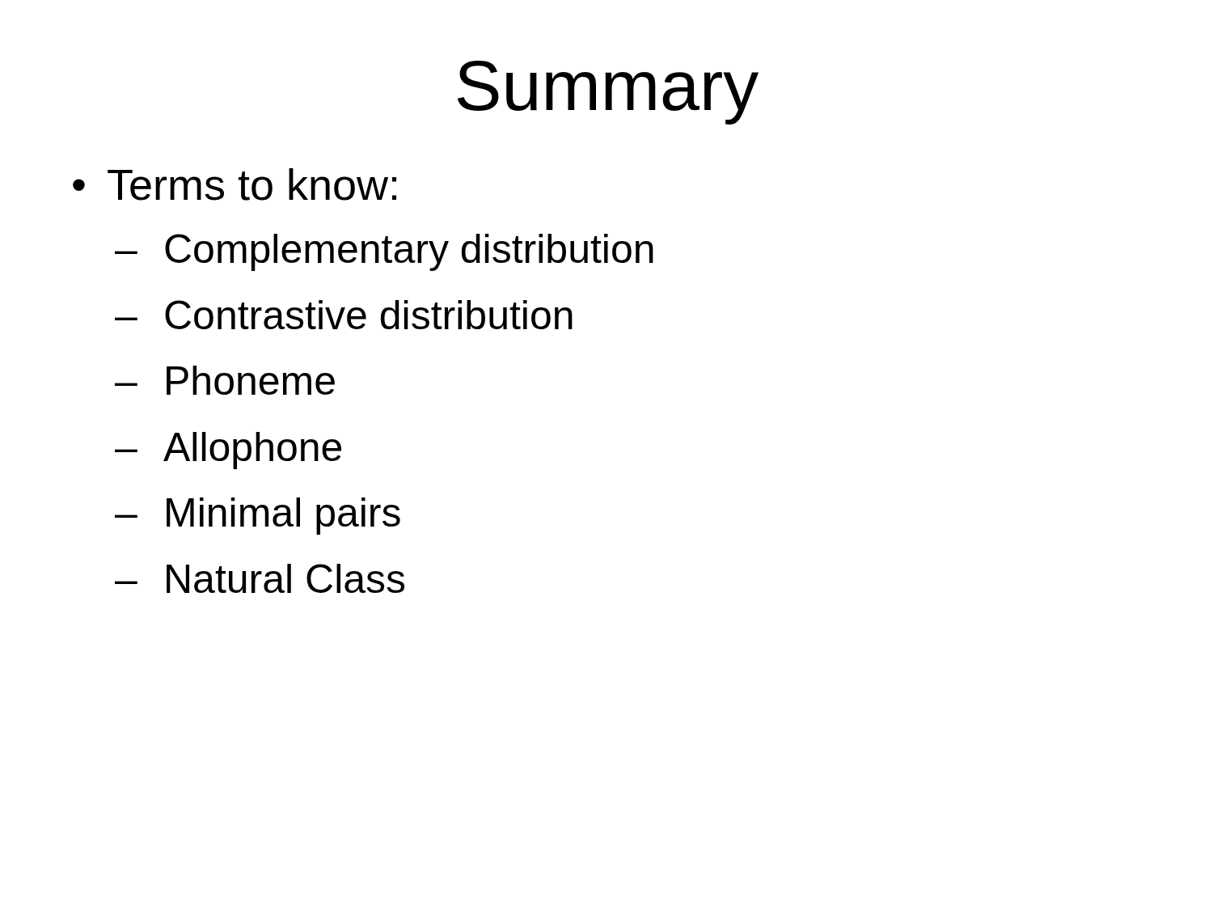Summary
•Terms to know:
–Complementary distribution
–Contrastive distribution
–Phoneme
–Allophone
–Minimal pairs
–Natural Class